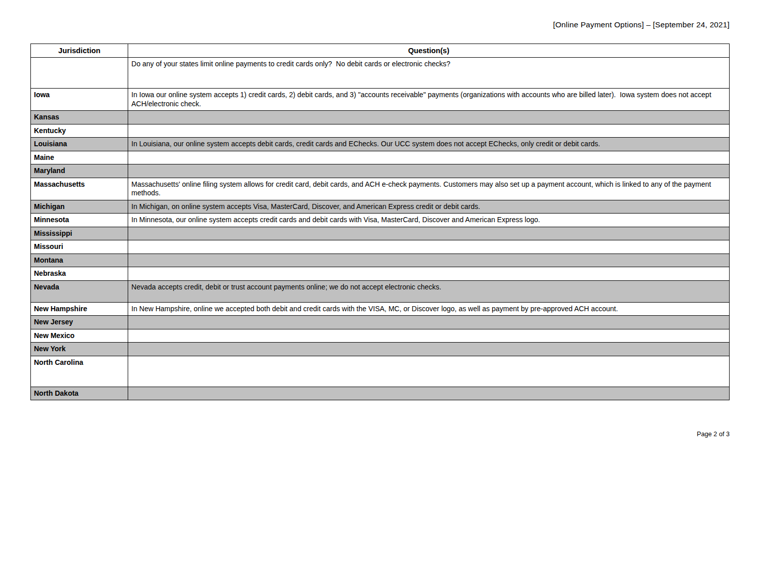[Online Payment Options] – [September 24, 2021]
| Jurisdiction | Question(s) |
| --- | --- |
| | Do any of your states limit online payments to credit cards only? No debit cards or electronic checks? |
| Iowa | In Iowa our online system accepts 1) credit cards, 2) debit cards, and 3) "accounts receivable" payments (organizations with accounts who are billed later). Iowa system does not accept ACH/electronic check. |
| Kansas | |
| Kentucky | |
| Louisiana | In Louisiana, our online system accepts debit cards, credit cards and EChecks. Our UCC system does not accept EChecks, only credit or debit cards. |
| Maine | |
| Maryland | |
| Massachusetts | Massachusetts' online filing system allows for credit card, debit cards, and ACH e-check payments. Customers may also set up a payment account, which is linked to any of the payment methods. |
| Michigan | In Michigan, on online system accepts Visa, MasterCard, Discover, and American Express credit or debit cards. |
| Minnesota | In Minnesota, our online system accepts credit cards and debit cards with Visa, MasterCard, Discover and American Express logo. |
| Mississippi | |
| Missouri | |
| Montana | |
| Nebraska | |
| Nevada | Nevada accepts credit, debit or trust account payments online; we do not accept electronic checks. |
| New Hampshire | In New Hampshire, online we accepted both debit and credit cards with the VISA, MC, or Discover logo, as well as payment by pre-approved ACH account. |
| New Jersey | |
| New Mexico | |
| New York | |
| North Carolina | |
| North Dakota | |
Page 2 of 3